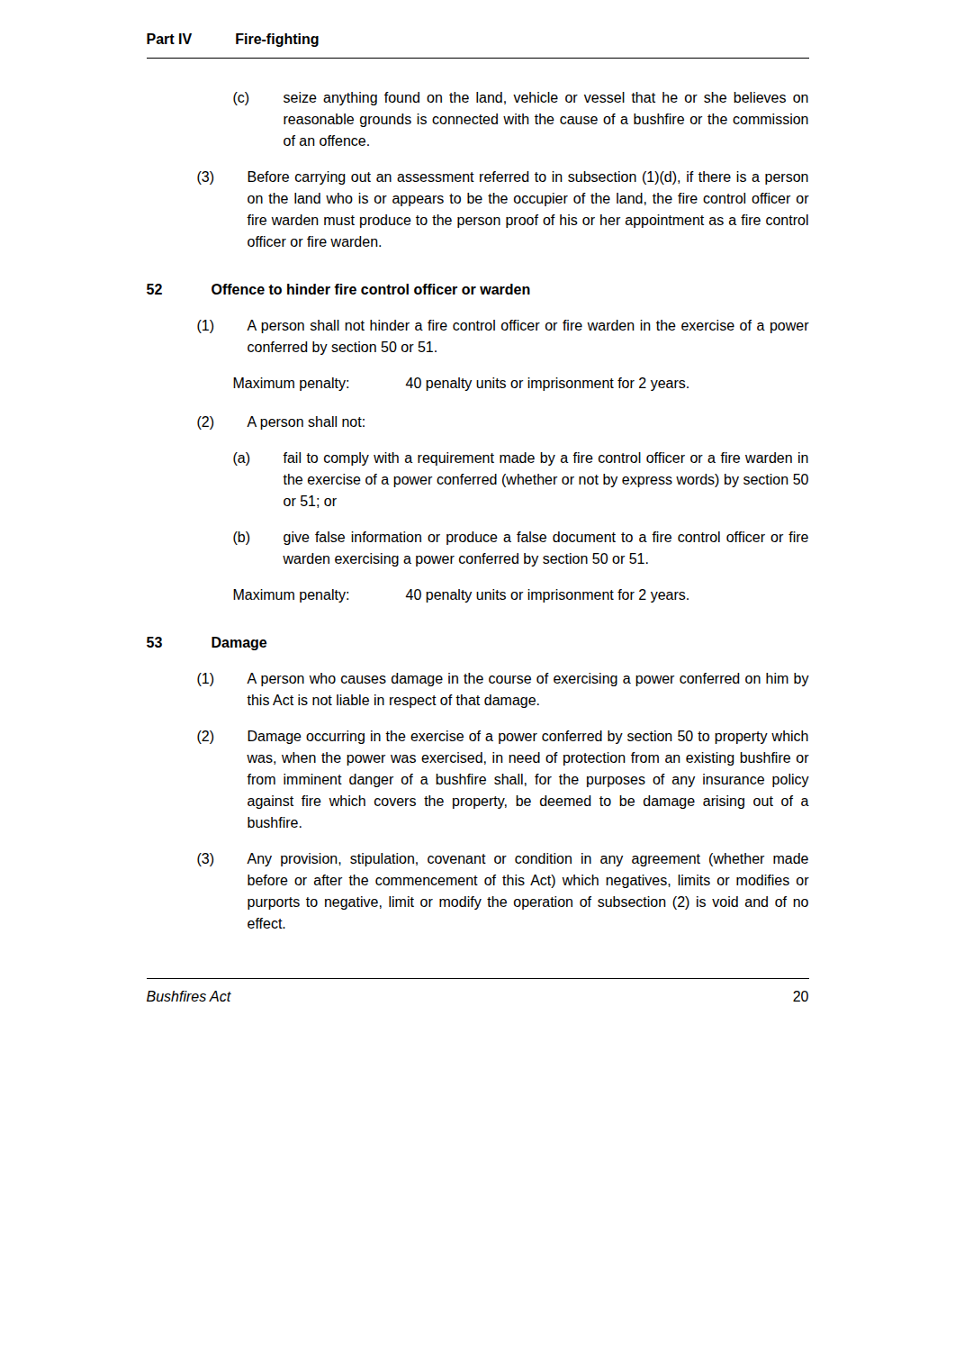Part IV Fire-fighting
(c) seize anything found on the land, vehicle or vessel that he or she believes on reasonable grounds is connected with the cause of a bushfire or the commission of an offence.
(3) Before carrying out an assessment referred to in subsection (1)(d), if there is a person on the land who is or appears to be the occupier of the land, the fire control officer or fire warden must produce to the person proof of his or her appointment as a fire control officer or fire warden.
52 Offence to hinder fire control officer or warden
(1) A person shall not hinder a fire control officer or fire warden in the exercise of a power conferred by section 50 or 51.
Maximum penalty: 40 penalty units or imprisonment for 2 years.
(2) A person shall not:
(a) fail to comply with a requirement made by a fire control officer or a fire warden in the exercise of a power conferred (whether or not by express words) by section 50 or 51; or
(b) give false information or produce a false document to a fire control officer or fire warden exercising a power conferred by section 50 or 51.
Maximum penalty: 40 penalty units or imprisonment for 2 years.
53 Damage
(1) A person who causes damage in the course of exercising a power conferred on him by this Act is not liable in respect of that damage.
(2) Damage occurring in the exercise of a power conferred by section 50 to property which was, when the power was exercised, in need of protection from an existing bushfire or from imminent danger of a bushfire shall, for the purposes of any insurance policy against fire which covers the property, be deemed to be damage arising out of a bushfire.
(3) Any provision, stipulation, covenant or condition in any agreement (whether made before or after the commencement of this Act) which negatives, limits or modifies or purports to negative, limit or modify the operation of subsection (2) is void and of no effect.
Bushfires Act 20